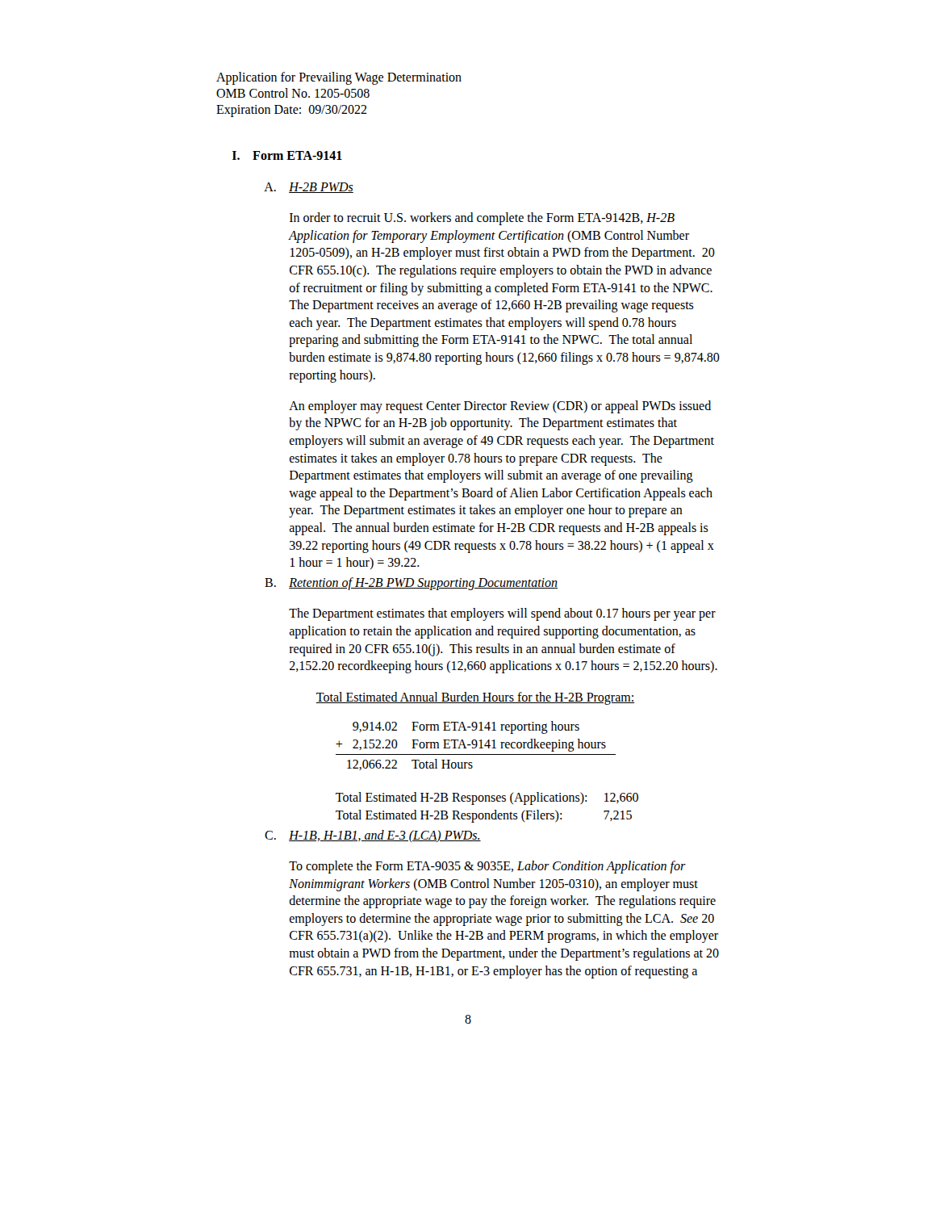Application for Prevailing Wage Determination
OMB Control No. 1205-0508
Expiration Date: 09/30/2022
Form ETA-9141
H-2B PWDs
In order to recruit U.S. workers and complete the Form ETA-9142B, H-2B Application for Temporary Employment Certification (OMB Control Number 1205-0509), an H-2B employer must first obtain a PWD from the Department. 20 CFR 655.10(c). The regulations require employers to obtain the PWD in advance of recruitment or filing by submitting a completed Form ETA-9141 to the NPWC. The Department receives an average of 12,660 H-2B prevailing wage requests each year. The Department estimates that employers will spend 0.78 hours preparing and submitting the Form ETA-9141 to the NPWC. The total annual burden estimate is 9,874.80 reporting hours (12,660 filings x 0.78 hours = 9,874.80 reporting hours).
An employer may request Center Director Review (CDR) or appeal PWDs issued by the NPWC for an H-2B job opportunity. The Department estimates that employers will submit an average of 49 CDR requests each year. The Department estimates it takes an employer 0.78 hours to prepare CDR requests. The Department estimates that employers will submit an average of one prevailing wage appeal to the Department’s Board of Alien Labor Certification Appeals each year. The Department estimates it takes an employer one hour to prepare an appeal. The annual burden estimate for H-2B CDR requests and H-2B appeals is 39.22 reporting hours (49 CDR requests x 0.78 hours = 38.22 hours) + (1 appeal x 1 hour = 1 hour) = 39.22.
Retention of H-2B PWD Supporting Documentation
The Department estimates that employers will spend about 0.17 hours per year per application to retain the application and required supporting documentation, as required in 20 CFR 655.10(j). This results in an annual burden estimate of 2,152.20 recordkeeping hours (12,660 applications x 0.17 hours = 2,152.20 hours).
Total Estimated Annual Burden Hours for the H-2B Program:
| 9,914.02 | Form ETA-9141 reporting hours |
| + 2,152.20 | Form ETA-9141 recordkeeping hours |
| 12,066.22 | Total Hours |
| Total Estimated H-2B Responses (Applications): | 12,660 |
| Total Estimated H-2B Respondents (Filers): | 7,215 |
H-1B, H-1B1, and E-3 (LCA) PWDs.
To complete the Form ETA-9035 & 9035E, Labor Condition Application for Nonimmigrant Workers (OMB Control Number 1205-0310), an employer must determine the appropriate wage to pay the foreign worker. The regulations require employers to determine the appropriate wage prior to submitting the LCA. See 20 CFR 655.731(a)(2). Unlike the H-2B and PERM programs, in which the employer must obtain a PWD from the Department, under the Department’s regulations at 20 CFR 655.731, an H-1B, H-1B1, or E-3 employer has the option of requesting a
8